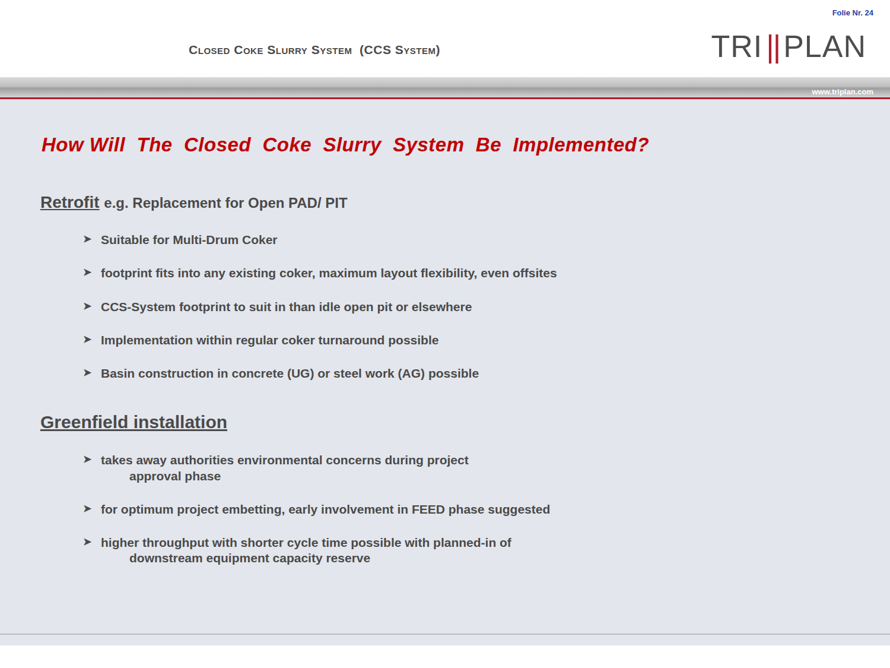Folie Nr. 24
Closed Coke Slurry System (CCS System)
TRI||PLAN
www.triplan.com
How Will The Closed Coke Slurry System Be Implemented?
Retrofit e.g. Replacement for Open PAD/ PIT
Suitable for Multi-Drum Coker
footprint fits into any existing coker, maximum layout flexibility, even offsites
CCS-System footprint to suit in than idle open pit or elsewhere
Implementation within regular coker turnaround possible
Basin construction in concrete (UG) or steel work (AG) possible
Greenfield installation
takes away authorities environmental concerns during projectapproval phase
for optimum project embetting, early involvement in FEED phase suggested
higher throughput with shorter cycle time possible with planned-in ofdownstream equipment capacity reserve